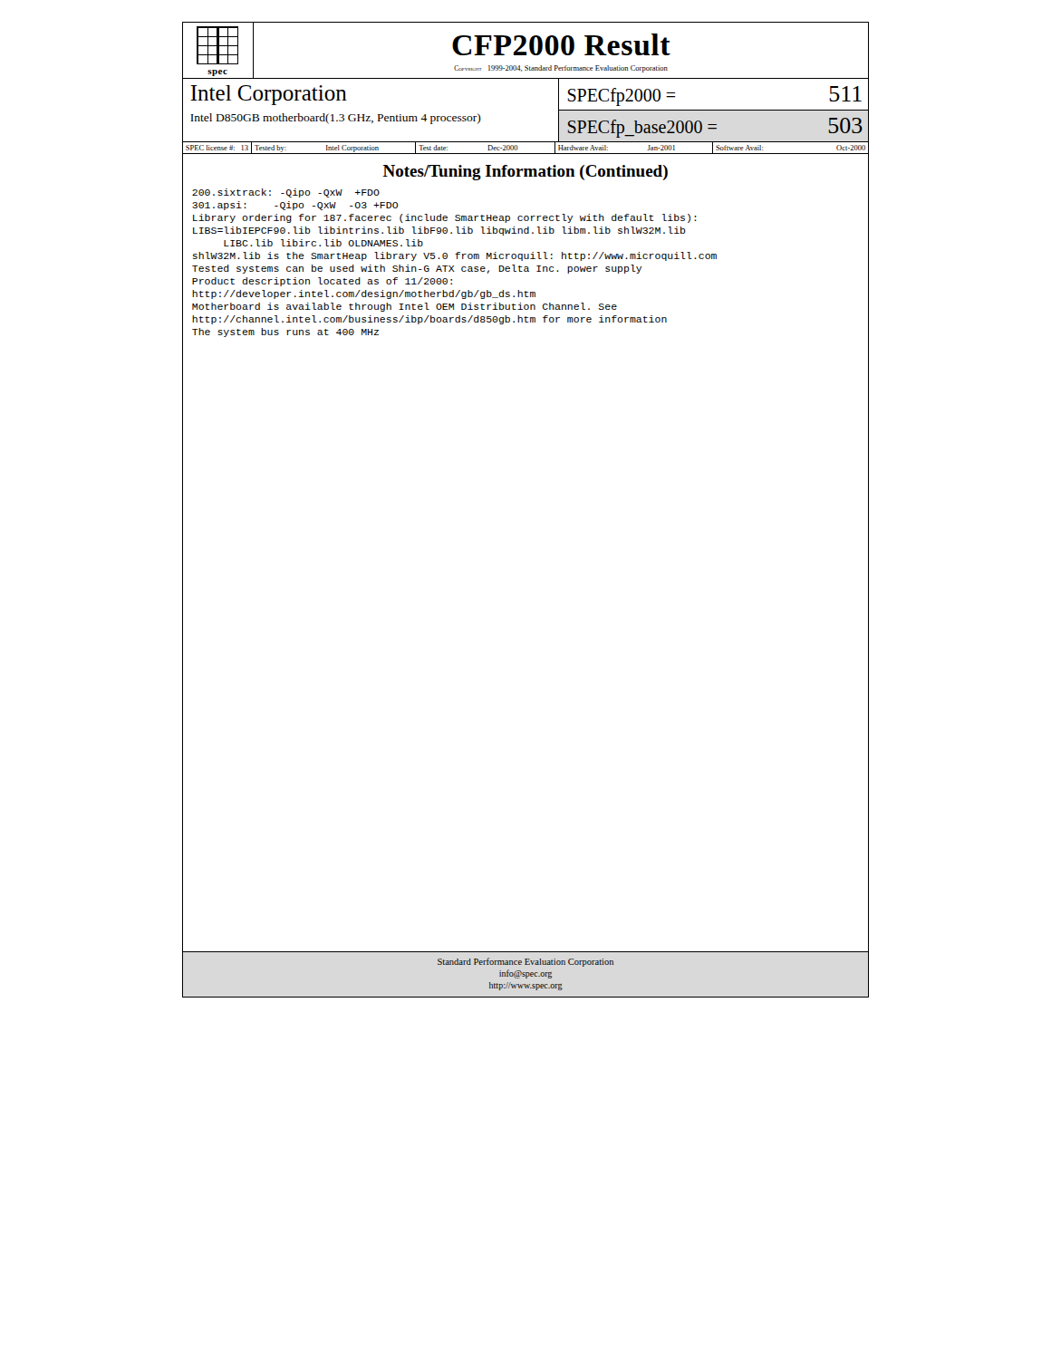spec
CFP2000 Result
Copyright 1999-2004, Standard Performance Evaluation Corporation
Intel Corporation
Intel D850GB motherboard(1.3 GHz, Pentium 4 processor)
SPECfp2000 =
511
SPECfp_base2000 =
503
SPEC license #:
13
Tested by:
Intel Corporation
Test date:
Dec-2000
Hardware Avail:
Jan-2001
Software Avail:
Oct-2000
Notes/Tuning Information (Continued)
200.sixtrack: -Qipo -QxW  +FDO
301.apsi:    -Qipo -QxW  -O3 +FDO
Library ordering for 187.facerec (include SmartHeap correctly with default libs):
LIBS=libIEPCF90.lib libintrins.lib libF90.lib libqwind.lib libm.lib shlW32M.lib
     LIBC.lib libirc.lib OLDNAMES.lib
shlW32M.lib is the SmartHeap library V5.0 from Microquill: http://www.microquill.com
Tested systems can be used with Shin-G ATX case, Delta Inc. power supply
Product description located as of 11/2000:
http://developer.intel.com/design/motherbd/gb/gb_ds.htm
Motherboard is available through Intel OEM Distribution Channel. See
http://channel.intel.com/business/ibp/boards/d850gb.htm for more information
The system bus runs at 400 MHz
Standard Performance Evaluation Corporation
info@spec.org
http://www.spec.org